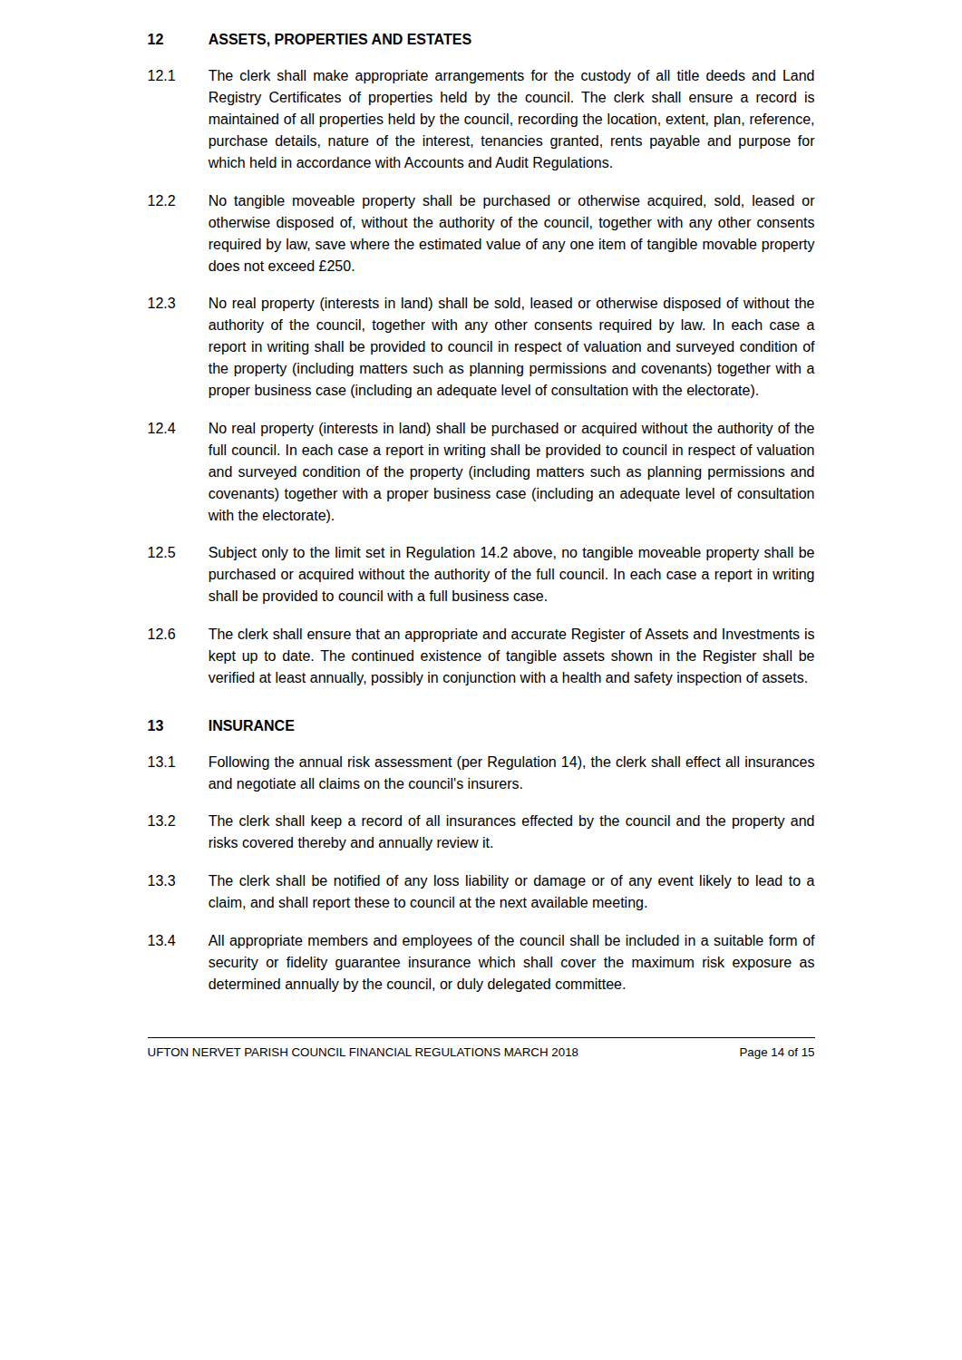12
Assets, Properties and Estates
12.1
The clerk shall make appropriate arrangements for the custody of all title deeds and Land Registry Certificates of properties held by the council. The clerk shall ensure a record is maintained of all properties held by the council, recording the location, extent, plan, reference, purchase details, nature of the interest, tenancies granted, rents payable and purpose for which held in accordance with Accounts and Audit Regulations.
12.2
No tangible moveable property shall be purchased or otherwise acquired, sold, leased or otherwise disposed of, without the authority of the council, together with any other consents required by law, save where the estimated value of any one item of tangible movable property does not exceed £250.
12.3
No real property (interests in land) shall be sold, leased or otherwise disposed of without the authority of the council, together with any other consents required by law. In each case a report in writing shall be provided to council in respect of valuation and surveyed condition of the property (including matters such as planning permissions and covenants) together with a proper business case (including an adequate level of consultation with the electorate).
12.4
No real property (interests in land) shall be purchased or acquired without the authority of the full council. In each case a report in writing shall be provided to council in respect of valuation and surveyed condition of the property (including matters such as planning permissions and covenants) together with a proper business case (including an adequate level of consultation with the electorate).
12.5
Subject only to the limit set in Regulation 14.2 above, no tangible moveable property shall be purchased or acquired without the authority of the full council. In each case a report in writing shall be provided to council with a full business case.
12.6
The clerk shall ensure that an appropriate and accurate Register of Assets and Investments is kept up to date. The continued existence of tangible assets shown in the Register shall be verified at least annually, possibly in conjunction with a health and safety inspection of assets.
13
Insurance
13.1
Following the annual risk assessment (per Regulation 14), the clerk shall effect all insurances and negotiate all claims on the council's insurers.
13.2
The clerk shall keep a record of all insurances effected by the council and the property and risks covered thereby and annually review it.
13.3
The clerk shall be notified of any loss liability or damage or of any event likely to lead to a claim, and shall report these to council at the next available meeting.
13.4
All appropriate members and employees of the council shall be included in a suitable form of security or fidelity guarantee insurance which shall cover the maximum risk exposure as determined annually by the council, or duly delegated committee.
Ufton Nervet Parish Council Financial Regulations March 2018
Page 14 of 15